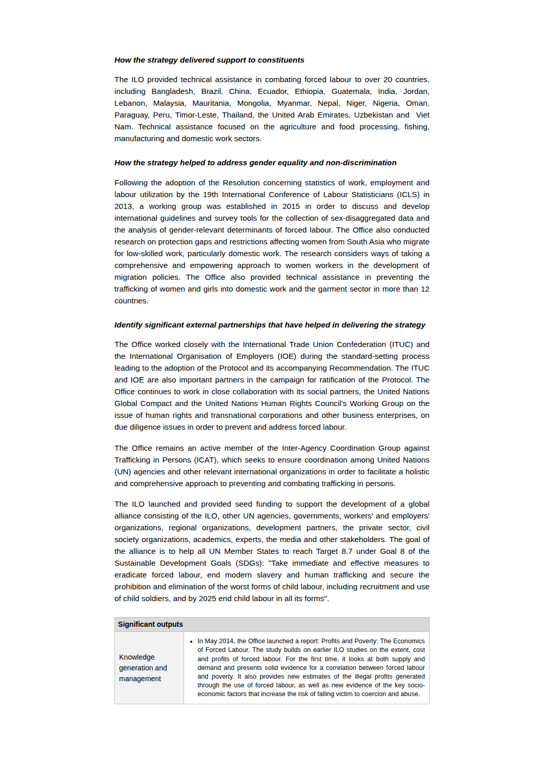How the strategy delivered support to constituents
The ILO provided technical assistance in combating forced labour to over 20 countries, including Bangladesh, Brazil, China, Ecuador, Ethiopia, Guatemala, India, Jordan, Lebanon, Malaysia, Mauritania, Mongolia, Myanmar, Nepal, Niger, Nigeria, Oman, Paraguay, Peru, Timor-Leste, Thailand, the United Arab Emirates, Uzbekistan and Viet Nam. Technical assistance focused on the agriculture and food processing, fishing, manufacturing and domestic work sectors.
How the strategy helped to address gender equality and non-discrimination
Following the adoption of the Resolution concerning statistics of work, employment and labour utilization by the 19th International Conference of Labour Statisticians (ICLS) in 2013, a working group was established in 2015 in order to discuss and develop international guidelines and survey tools for the collection of sex-disaggregated data and the analysis of gender-relevant determinants of forced labour. The Office also conducted research on protection gaps and restrictions affecting women from South Asia who migrate for low-skilled work, particularly domestic work. The research considers ways of taking a comprehensive and empowering approach to women workers in the development of migration policies. The Office also provided technical assistance in preventing the trafficking of women and girls into domestic work and the garment sector in more than 12 countries.
Identify significant external partnerships that have helped in delivering the strategy
The Office worked closely with the International Trade Union Confederation (ITUC) and the International Organisation of Employers (IOE) during the standard-setting process leading to the adoption of the Protocol and its accompanying Recommendation. The ITUC and IOE are also important partners in the campaign for ratification of the Protocol. The Office continues to work in close collaboration with its social partners, the United Nations Global Compact and the United Nations Human Rights Council's Working Group on the issue of human rights and transnational corporations and other business enterprises, on due diligence issues in order to prevent and address forced labour.
The Office remains an active member of the Inter-Agency Coordination Group against Trafficking in Persons (ICAT), which seeks to ensure coordination among United Nations (UN) agencies and other relevant international organizations in order to facilitate a holistic and comprehensive approach to preventing and combating trafficking in persons.
The ILO launched and provided seed funding to support the development of a global alliance consisting of the ILO, other UN agencies, governments, workers' and employers' organizations, regional organizations, development partners, the private sector, civil society organizations, academics, experts, the media and other stakeholders. The goal of the alliance is to help all UN Member States to reach Target 8.7 under Goal 8 of the Sustainable Development Goals (SDGs): "Take immediate and effective measures to eradicate forced labour, end modern slavery and human trafficking and secure the prohibition and elimination of the worst forms of child labour, including recruitment and use of child soldiers, and by 2025 end child labour in all its forms".
| Significant outputs |
| --- |
| Knowledge generation and management | In May 2014, the Office launched a report: Profits and Poverty: The Economics of Forced Labour. The study builds on earlier ILO studies on the extent, cost and profits of forced labour. For the first time, it looks at both supply and demand and presents solid evidence for a correlation between forced labour and poverty. It also provides new estimates of the illegal profits generated through the use of forced labour, as well as new evidence of the key socio-economic factors that increase the risk of falling victim to coercion and abuse. |